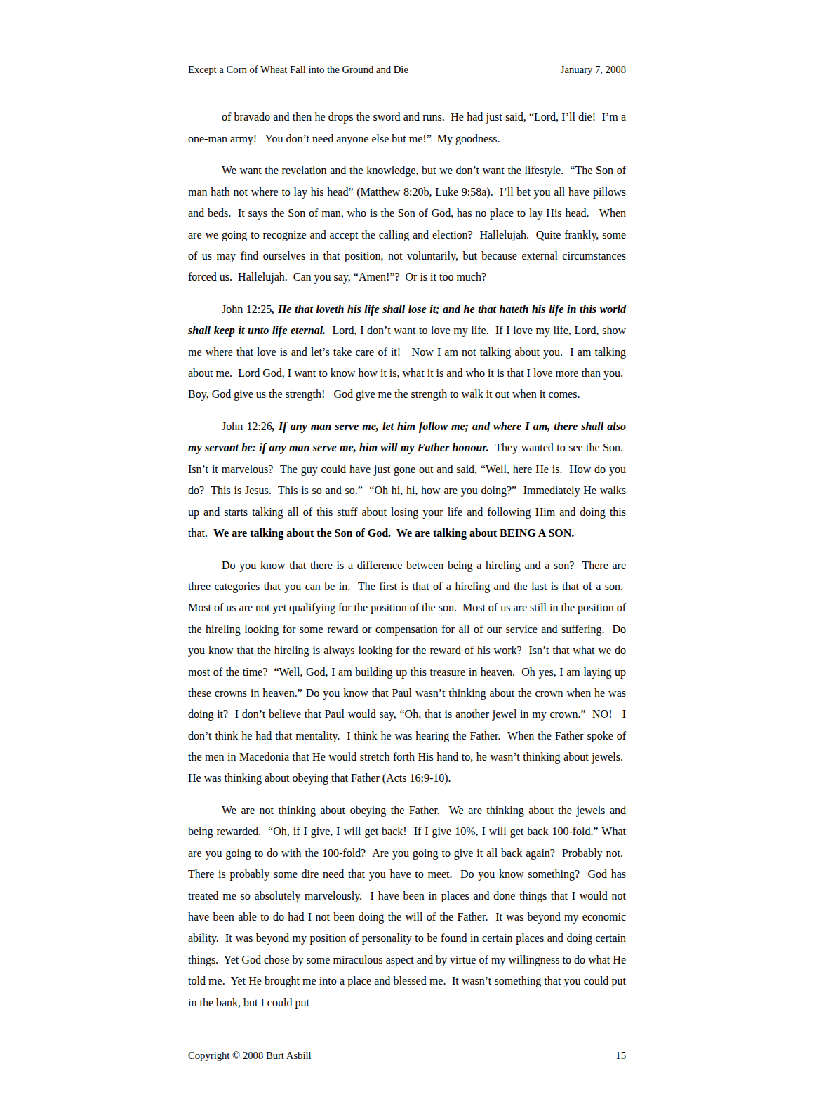Except a Corn of Wheat Fall into the Ground and Die January 7, 2008
of bravado and then he drops the sword and runs. He had just said, “Lord, I’ll die! I’m a one-man army! You don’t need anyone else but me!” My goodness.
We want the revelation and the knowledge, but we don’t want the lifestyle. “The Son of man hath not where to lay his head” (Matthew 8:20b, Luke 9:58a). I’ll bet you all have pillows and beds. It says the Son of man, who is the Son of God, has no place to lay His head. When are we going to recognize and accept the calling and election? Hallelujah. Quite frankly, some of us may find ourselves in that position, not voluntarily, but because external circumstances forced us. Hallelujah. Can you say, “Amen!”? Or is it too much?
John 12:25, He that loveth his life shall lose it; and he that hateth his life in this world shall keep it unto life eternal. Lord, I don’t want to love my life. If I love my life, Lord, show me where that love is and let’s take care of it! Now I am not talking about you. I am talking about me. Lord God, I want to know how it is, what it is and who it is that I love more than you. Boy, God give us the strength! God give me the strength to walk it out when it comes.
John 12:26, If any man serve me, let him follow me; and where I am, there shall also my servant be: if any man serve me, him will my Father honour. They wanted to see the Son. Isn’t it marvelous? The guy could have just gone out and said, “Well, here He is. How do you do? This is Jesus. This is so and so.” “Oh hi, hi, how are you doing?” Immediately He walks up and starts talking all of this stuff about losing your life and following Him and doing this that. We are talking about the Son of God. We are talking about BEING A SON.
Do you know that there is a difference between being a hireling and a son? There are three categories that you can be in. The first is that of a hireling and the last is that of a son. Most of us are not yet qualifying for the position of the son. Most of us are still in the position of the hireling looking for some reward or compensation for all of our service and suffering. Do you know that the hireling is always looking for the reward of his work? Isn’t that what we do most of the time? “Well, God, I am building up this treasure in heaven. Oh yes, I am laying up these crowns in heaven.” Do you know that Paul wasn’t thinking about the crown when he was doing it? I don’t believe that Paul would say, “Oh, that is another jewel in my crown.” NO! I don’t think he had that mentality. I think he was hearing the Father. When the Father spoke of the men in Macedonia that He would stretch forth His hand to, he wasn’t thinking about jewels. He was thinking about obeying that Father (Acts 16:9-10).
We are not thinking about obeying the Father. We are thinking about the jewels and being rewarded. “Oh, if I give, I will get back! If I give 10%, I will get back 100-fold.” What are you going to do with the 100-fold? Are you going to give it all back again? Probably not. There is probably some dire need that you have to meet. Do you know something? God has treated me so absolutely marvelously. I have been in places and done things that I would not have been able to do had I not been doing the will of the Father. It was beyond my economic ability. It was beyond my position of personality to be found in certain places and doing certain things. Yet God chose by some miraculous aspect and by virtue of my willingness to do what He told me. Yet He brought me into a place and blessed me. It wasn’t something that you could put in the bank, but I could put
Copyright © 2008 Burt Asbill 15